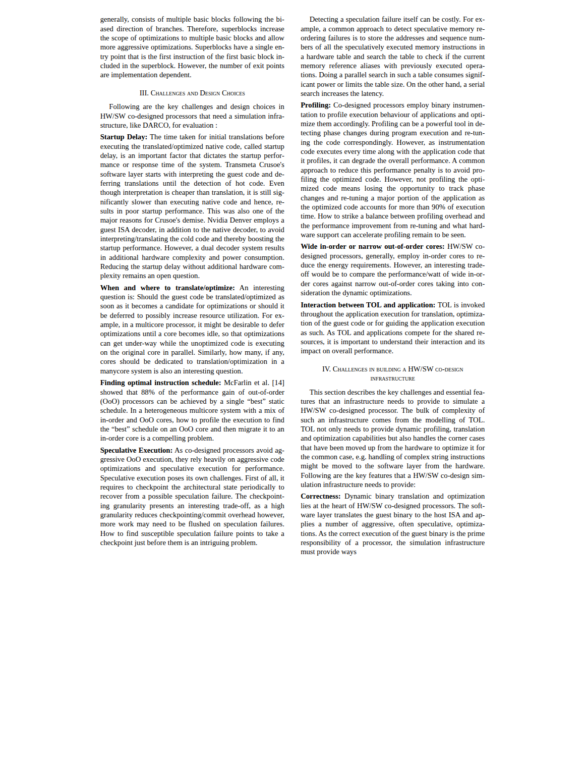generally, consists of multiple basic blocks following the biased direction of branches. Therefore, superblocks increase the scope of optimizations to multiple basic blocks and allow more aggressive optimizations. Superblocks have a single entry point that is the first instruction of the first basic block included in the superblock. However, the number of exit points are implementation dependent.
III. Challenges and Design Choices
Following are the key challenges and design choices in HW/SW co-designed processors that need a simulation infrastructure, like DARCO, for evaluation :
Startup Delay: The time taken for initial translations before executing the translated/optimized native code, called startup delay, is an important factor that dictates the startup performance or response time of the system. Transmeta Crusoe's software layer starts with interpreting the guest code and deferring translations until the detection of hot code. Even though interpretation is cheaper than translation, it is still significantly slower than executing native code and hence, results in poor startup performance. This was also one of the major reasons for Crusoe's demise. Nvidia Denver employs a guest ISA decoder, in addition to the native decoder, to avoid interpreting/translating the cold code and thereby boosting the startup performance. However, a dual decoder system results in additional hardware complexity and power consumption. Reducing the startup delay without additional hardware complexity remains an open question.
When and where to translate/optimize: An interesting question is: Should the guest code be translated/optimized as soon as it becomes a candidate for optimizations or should it be deferred to possibly increase resource utilization. For example, in a multicore processor, it might be desirable to defer optimizations until a core becomes idle, so that optimizations can get under-way while the unoptimized code is executing on the original core in parallel. Similarly, how many, if any, cores should be dedicated to translation/optimization in a manycore system is also an interesting question.
Finding optimal instruction schedule: McFarlin et al. [14] showed that 88% of the performance gain of out-of-order (OoO) processors can be achieved by a single “best” static schedule. In a heterogeneous multicore system with a mix of in-order and OoO cores, how to profile the execution to find the “best” schedule on an OoO core and then migrate it to an in-order core is a compelling problem.
Speculative Execution: As co-designed processors avoid aggressive OoO execution, they rely heavily on aggressive code optimizations and speculative execution for performance. Speculative execution poses its own challenges. First of all, it requires to checkpoint the architectural state periodically to recover from a possible speculation failure. The checkpointing granularity presents an interesting trade-off, as a high granularity reduces checkpointing/commit overhead however, more work may need to be flushed on speculation failures. How to find susceptible speculation failure points to take a checkpoint just before them is an intriguing problem.
Detecting a speculation failure itself can be costly. For example, a common approach to detect speculative memory reordering failures is to store the addresses and sequence numbers of all the speculatively executed memory instructions in a hardware table and search the table to check if the current memory reference aliases with previously executed operations. Doing a parallel search in such a table consumes significant power or limits the table size. On the other hand, a serial search increases the latency.
Profiling: Co-designed processors employ binary instrumentation to profile execution behaviour of applications and optimize them accordingly. Profiling can be a powerful tool in detecting phase changes during program execution and re-tuning the code correspondingly. However, as instrumentation code executes every time along with the application code that it profiles, it can degrade the overall performance. A common approach to reduce this performance penalty is to avoid profiling the optimized code. However, not profiling the optimized code means losing the opportunity to track phase changes and re-tuning a major portion of the application as the optimized code accounts for more than 90% of execution time. How to strike a balance between profiling overhead and the performance improvement from re-tuning and what hardware support can accelerate profiling remain to be seen.
Wide in-order or narrow out-of-order cores: HW/SW co-designed processors, generally, employ in-order cores to reduce the energy requirements. However, an interesting trade-off would be to compare the performance/watt of wide in-order cores against narrow out-of-order cores taking into consideration the dynamic optimizations.
Interaction between TOL and application: TOL is invoked throughout the application execution for translation, optimization of the guest code or for guiding the application execution as such. As TOL and applications compete for the shared resources, it is important to understand their interaction and its impact on overall performance.
IV. Challenges in building a HW/SW co-design infrastructure
This section describes the key challenges and essential features that an infrastructure needs to provide to simulate a HW/SW co-designed processor. The bulk of complexity of such an infrastructure comes from the modelling of TOL. TOL not only needs to provide dynamic profiling, translation and optimization capabilities but also handles the corner cases that have been moved up from the hardware to optimize it for the common case, e.g. handling of complex string instructions might be moved to the software layer from the hardware. Following are the key features that a HW/SW co-design simulation infrastructure needs to provide:
Correctness: Dynamic binary translation and optimization lies at the heart of HW/SW co-designed processors. The software layer translates the guest binary to the host ISA and applies a number of aggressive, often speculative, optimizations. As the correct execution of the guest binary is the prime responsibility of a processor, the simulation infrastructure must provide ways